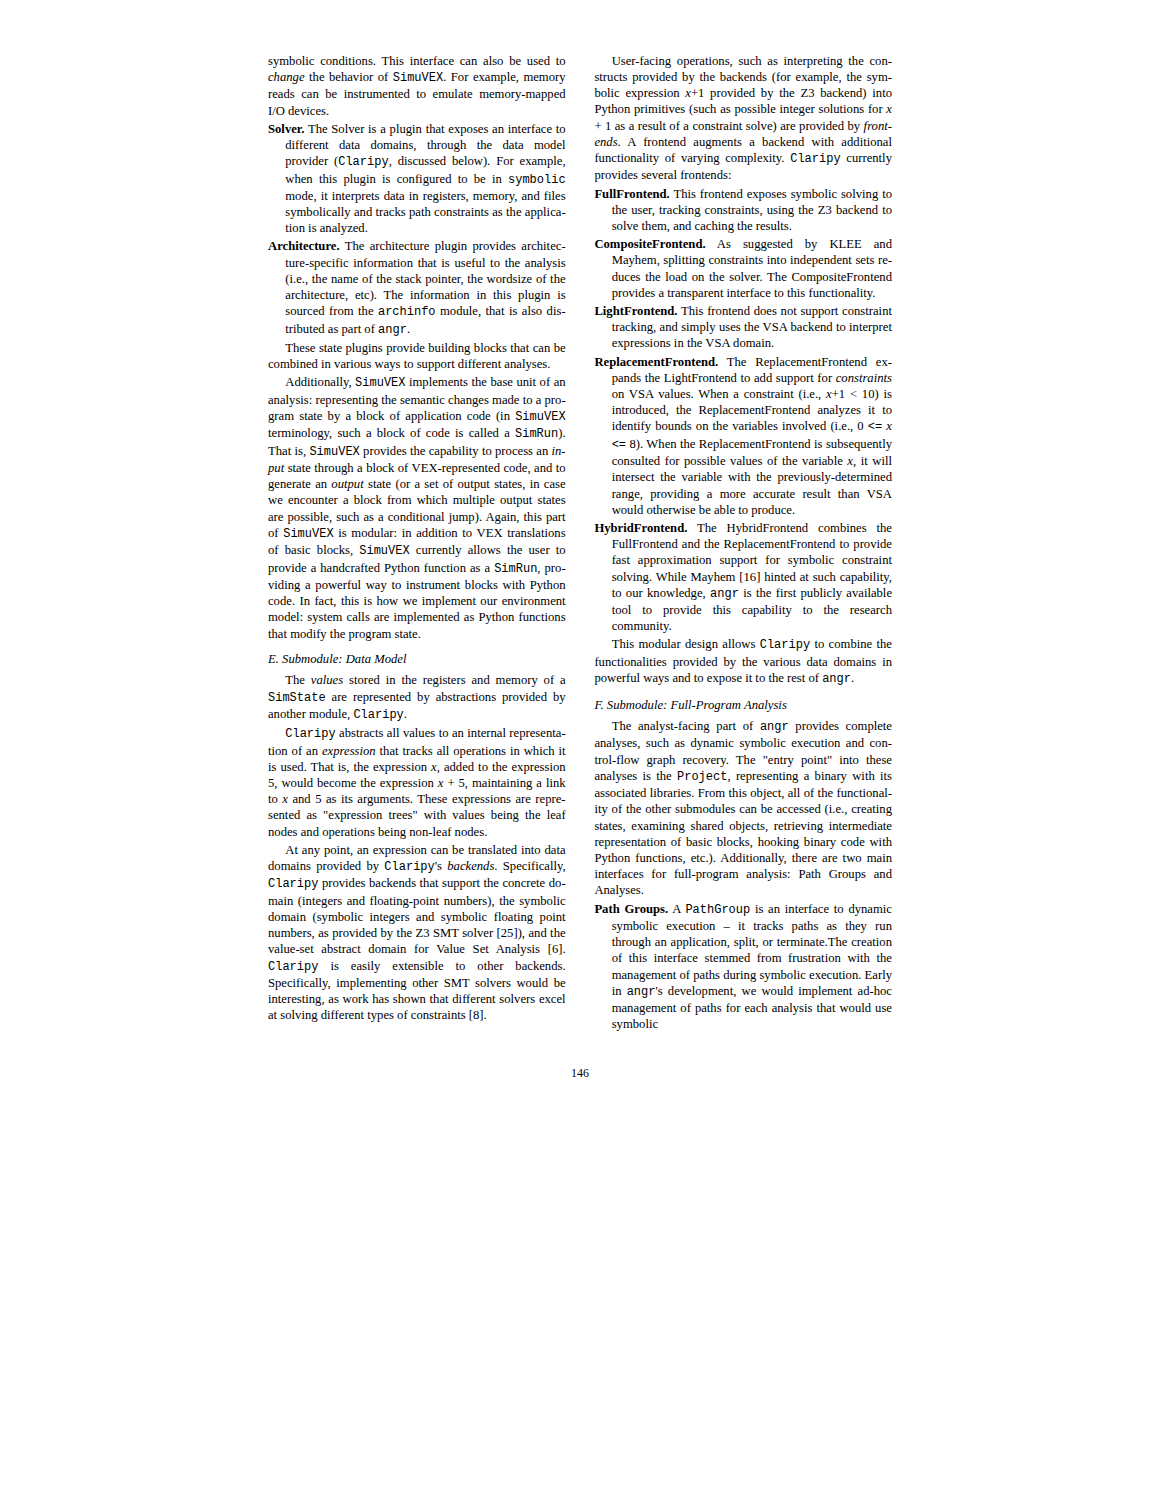symbolic conditions. This interface can also be used to change the behavior of SimuVEX. For example, memory reads can be instrumented to emulate memory-mapped I/O devices.
Solver. The Solver is a plugin that exposes an interface to different data domains, through the data model provider (Claripy, discussed below). For example, when this plugin is configured to be in symbolic mode, it interprets data in registers, memory, and files symbolically and tracks path constraints as the application is analyzed.
Architecture. The architecture plugin provides architecture-specific information that is useful to the analysis (i.e., the name of the stack pointer, the wordsize of the architecture, etc). The information in this plugin is sourced from the archinfo module, that is also distributed as part of angr.
These state plugins provide building blocks that can be combined in various ways to support different analyses.
Additionally, SimuVEX implements the base unit of an analysis: representing the semantic changes made to a program state by a block of application code (in SimuVEX terminology, such a block of code is called a SimRun). That is, SimuVEX provides the capability to process an input state through a block of VEX-represented code, and to generate an output state (or a set of output states, in case we encounter a block from which multiple output states are possible, such as a conditional jump). Again, this part of SimuVEX is modular: in addition to VEX translations of basic blocks, SimuVEX currently allows the user to provide a handcrafted Python function as a SimRun, providing a powerful way to instrument blocks with Python code. In fact, this is how we implement our environment model: system calls are implemented as Python functions that modify the program state.
E. Submodule: Data Model
The values stored in the registers and memory of a SimState are represented by abstractions provided by another module, Claripy.
Claripy abstracts all values to an internal representation of an expression that tracks all operations in which it is used. That is, the expression x, added to the expression 5, would become the expression x + 5, maintaining a link to x and 5 as its arguments. These expressions are represented as "expression trees" with values being the leaf nodes and operations being non-leaf nodes.
At any point, an expression can be translated into data domains provided by Claripy's backends. Specifically, Claripy provides backends that support the concrete domain (integers and floating-point numbers), the symbolic domain (symbolic integers and symbolic floating point numbers, as provided by the Z3 SMT solver [25]), and the value-set abstract domain for Value Set Analysis [6]. Claripy is easily extensible to other backends. Specifically, implementing other SMT solvers would be interesting, as work has shown that different solvers excel at solving different types of constraints [8].
User-facing operations, such as interpreting the constructs provided by the backends (for example, the symbolic expression x+1 provided by the Z3 backend) into Python primitives (such as possible integer solutions for x + 1 as a result of a constraint solve) are provided by frontends. A frontend augments a backend with additional functionality of varying complexity. Claripy currently provides several frontends:
FullFrontend. This frontend exposes symbolic solving to the user, tracking constraints, using the Z3 backend to solve them, and caching the results.
CompositeFrontend. As suggested by KLEE and Mayhem, splitting constraints into independent sets reduces the load on the solver. The CompositeFrontend provides a transparent interface to this functionality.
LightFrontend. This frontend does not support constraint tracking, and simply uses the VSA backend to interpret expressions in the VSA domain.
ReplacementFrontend. The ReplacementFrontend expands the LightFrontend to add support for constraints on VSA values. When a constraint (i.e., x+1 < 10) is introduced, the ReplacementFrontend analyzes it to identify bounds on the variables involved (i.e., 0 <= x <= 8). When the ReplacementFrontend is subsequently consulted for possible values of the variable x, it will intersect the variable with the previously-determined range, providing a more accurate result than VSA would otherwise be able to produce.
HybridFrontend. The HybridFrontend combines the FullFrontend and the ReplacementFrontend to provide fast approximation support for symbolic constraint solving. While Mayhem [16] hinted at such capability, to our knowledge, angr is the first publicly available tool to provide this capability to the research community.
This modular design allows Claripy to combine the functionalities provided by the various data domains in powerful ways and to expose it to the rest of angr.
F. Submodule: Full-Program Analysis
The analyst-facing part of angr provides complete analyses, such as dynamic symbolic execution and control-flow graph recovery. The "entry point" into these analyses is the Project, representing a binary with its associated libraries. From this object, all of the functionality of the other submodules can be accessed (i.e., creating states, examining shared objects, retrieving intermediate representation of basic blocks, hooking binary code with Python functions, etc.). Additionally, there are two main interfaces for full-program analysis: Path Groups and Analyses.
Path Groups. A PathGroup is an interface to dynamic symbolic execution – it tracks paths as they run through an application, split, or terminate.The creation of this interface stemmed from frustration with the management of paths during symbolic execution. Early in angr's development, we would implement ad-hoc management of paths for each analysis that would use symbolic
146